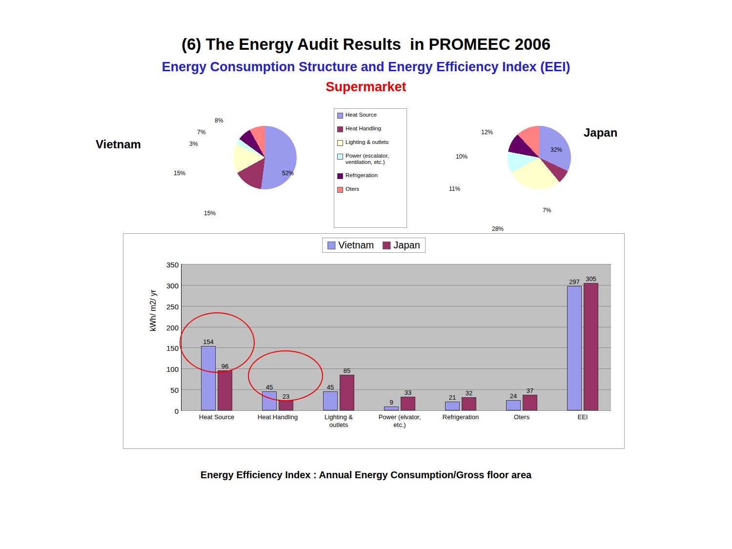(6) The Energy Audit Results in PROMEEC 2006
Energy Consumption Structure and Energy Efficiency Index (EEI)
Supermarket
Vietnam
Japan
Heat Source
Heat Handling
Lighting & outlets
Power (escalator, ventilation, etc.)
Refrigeration
Oters
52%
15%
15%
3%
7%
8%
32%
7%
28%
11%
10%
12%
Vietnam
Japan
kWh/ m2/ yr
350
300
250
200
150
100
50
0
154
96
Heat Source
45
23
Heat Handling
45
85
Lighting &
outlets
9
33
Power (elvator,
etc.)
21
32
Refrigeration
24
37
Oters
297
305
EEI
Energy Efficiency Index : Annual Energy Consumption/Gross floor area